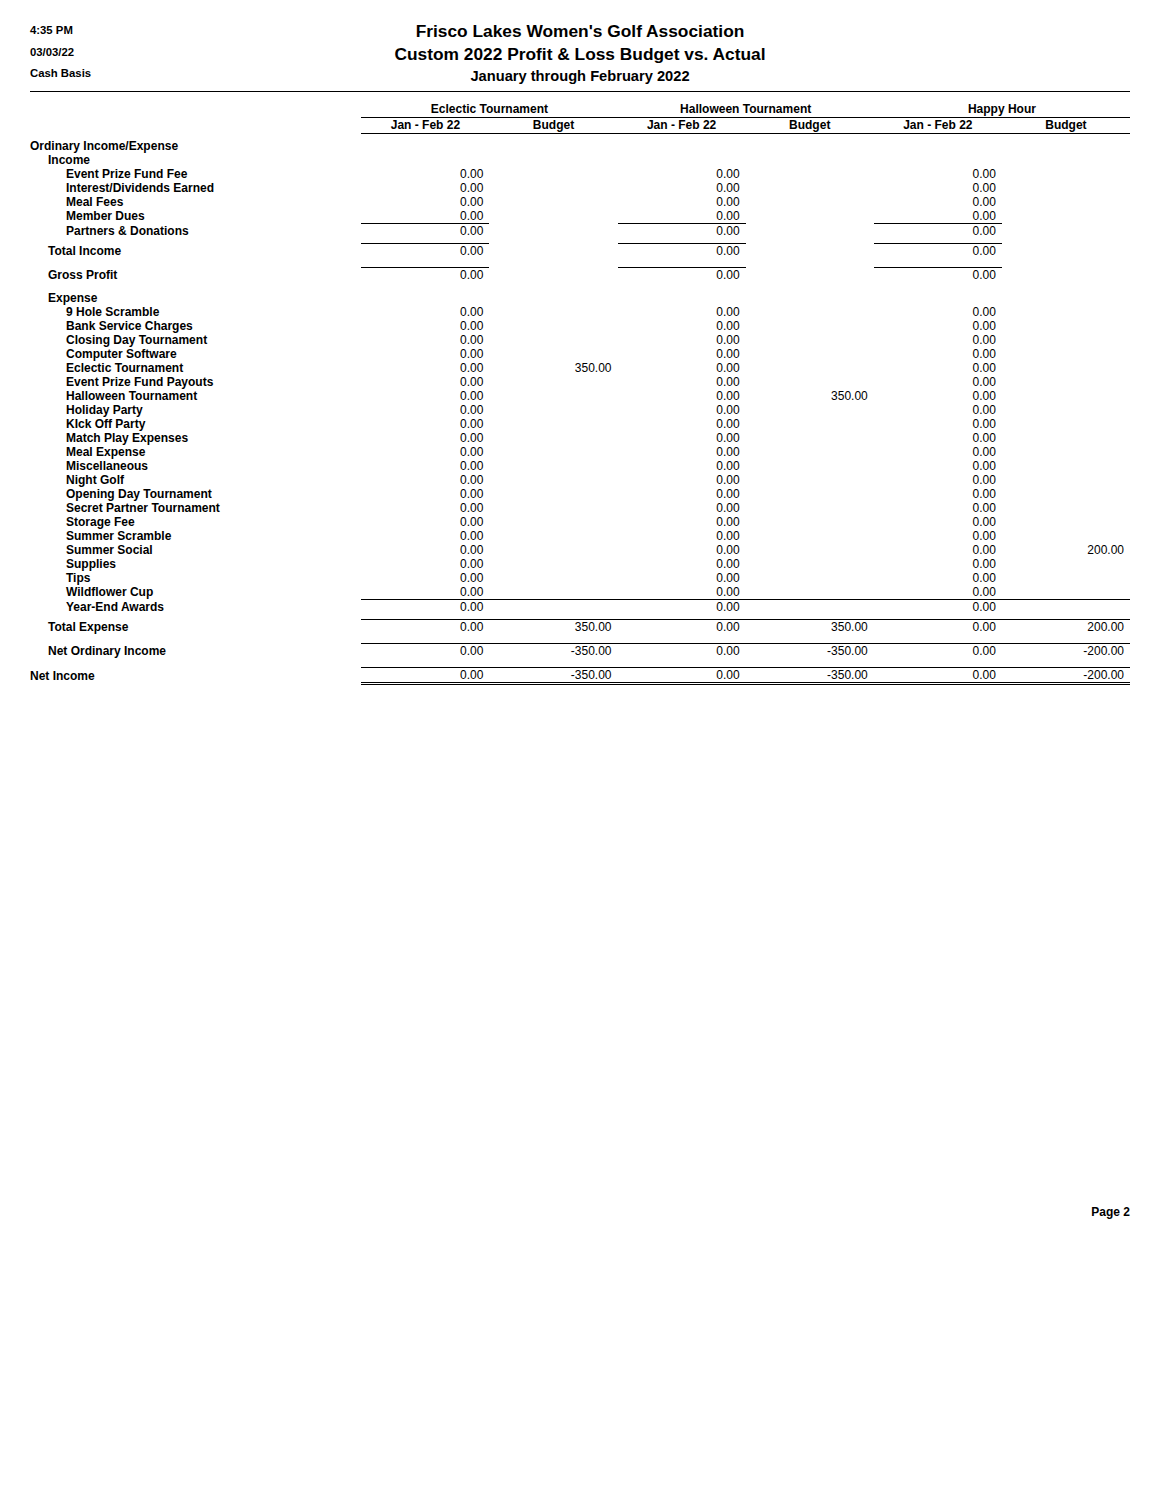4:35 PM
03/03/22
Cash Basis
Frisco Lakes Women's Golf Association
Custom 2022 Profit & Loss Budget vs. Actual
January through February 2022
| | Eclectic Tournament | Halloween Tournament | Happy Hour |
| --- | --- | --- | --- |
| | Jan - Feb 22 | Budget | Jan - Feb 22 | Budget | Jan - Feb 22 | Budget |
| Ordinary Income/Expense | | | | | | |
| Income | | | | | | |
| Event Prize Fund Fee | 0.00 | | 0.00 | | 0.00 | |
| Interest/Dividends Earned | 0.00 | | 0.00 | | 0.00 | |
| Meal Fees | 0.00 | | 0.00 | | 0.00 | |
| Member Dues | 0.00 | | 0.00 | | 0.00 | |
| Partners & Donations | 0.00 | | 0.00 | | 0.00 | |
| Total Income | 0.00 | | 0.00 | | 0.00 | |
| Gross Profit | 0.00 | | 0.00 | | 0.00 | |
| Expense | | | | | | |
| 9 Hole Scramble | 0.00 | | 0.00 | | 0.00 | |
| Bank Service Charges | 0.00 | | 0.00 | | 0.00 | |
| Closing Day Tournament | 0.00 | | 0.00 | | 0.00 | |
| Computer Software | 0.00 | | 0.00 | | 0.00 | |
| Eclectic Tournament | 0.00 | 350.00 | 0.00 | | 0.00 | |
| Event Prize Fund Payouts | 0.00 | | 0.00 | | 0.00 | |
| Halloween Tournament | 0.00 | | 0.00 | 350.00 | 0.00 | |
| Holiday Party | 0.00 | | 0.00 | | 0.00 | |
| KIck Off Party | 0.00 | | 0.00 | | 0.00 | |
| Match Play Expenses | 0.00 | | 0.00 | | 0.00 | |
| Meal Expense | 0.00 | | 0.00 | | 0.00 | |
| Miscellaneous | 0.00 | | 0.00 | | 0.00 | |
| Night Golf | 0.00 | | 0.00 | | 0.00 | |
| Opening Day Tournament | 0.00 | | 0.00 | | 0.00 | |
| Secret Partner Tournament | 0.00 | | 0.00 | | 0.00 | |
| Storage Fee | 0.00 | | 0.00 | | 0.00 | |
| Summer Scramble | 0.00 | | 0.00 | | 0.00 | |
| Summer Social | 0.00 | | 0.00 | | 0.00 | 200.00 |
| Supplies | 0.00 | | 0.00 | | 0.00 | |
| Tips | 0.00 | | 0.00 | | 0.00 | |
| Wildflower Cup | 0.00 | | 0.00 | | 0.00 | |
| Year-End Awards | 0.00 | | 0.00 | | 0.00 | |
| Total Expense | 0.00 | 350.00 | 0.00 | 350.00 | 0.00 | 200.00 |
| Net Ordinary Income | 0.00 | -350.00 | 0.00 | -350.00 | 0.00 | -200.00 |
| Net Income | 0.00 | -350.00 | 0.00 | -350.00 | 0.00 | -200.00 |
Page 2